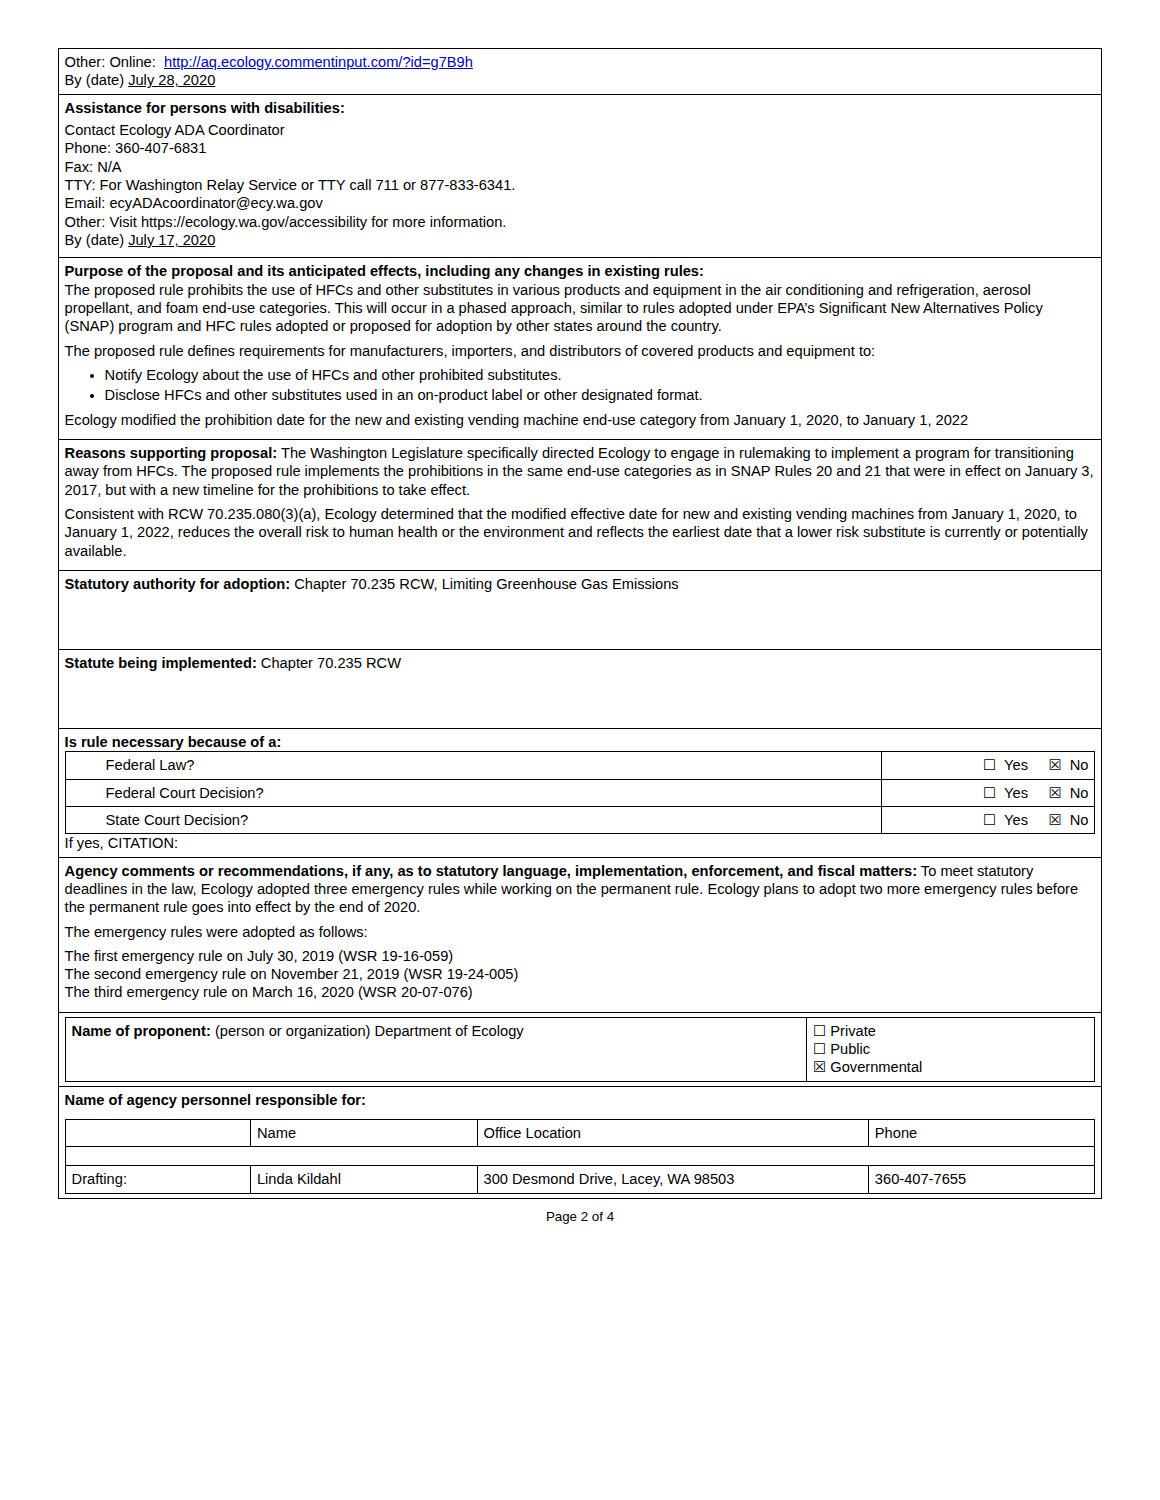| Other: Online: http://aq.ecology.commentinput.com/?id=g7B9h By (date) July 28, 2020 |
| Assistance for persons with disabilities: Contact Ecology ADA Coordinator Phone: 360-407-6831 Fax: N/A TTY: For Washington Relay Service or TTY call 711 or 877-833-6341. Email: ecyADAcoordinator@ecy.wa.gov Other: Visit https://ecology.wa.gov/accessibility for more information. By (date) July 17, 2020 |
| Purpose of the proposal and its anticipated effects, including any changes in existing rules: The proposed rule prohibits the use of HFCs and other substitutes in various products and equipment in the air conditioning and refrigeration, aerosol propellant, and foam end-use categories. This will occur in a phased approach, similar to rules adopted under EPA’s Significant New Alternatives Policy (SNAP) program and HFC rules adopted or proposed for adoption by other states around the country. The proposed rule defines requirements for manufacturers, importers, and distributors of covered products and equipment to: Notify Ecology about the use of HFCs and other prohibited substitutes. Disclose HFCs and other substitutes used in an on-product label or other designated format. Ecology modified the prohibition date for the new and existing vending machine end-use category from January 1, 2020, to January 1, 2022 |
| Reasons supporting proposal: The Washington Legislature specifically directed Ecology to engage in rulemaking to implement a program for transitioning away from HFCs. The proposed rule implements the prohibitions in the same end-use categories as in SNAP Rules 20 and 21 that were in effect on January 3, 2017, but with a new timeline for the prohibitions to take effect. Consistent with RCW 70.235.080(3)(a), Ecology determined that the modified effective date for new and existing vending machines from January 1, 2020, to January 1, 2022, reduces the overall risk to human health or the environment and reflects the earliest date that a lower risk substitute is currently or potentially available. |
| Statutory authority for adoption: Chapter 70.235 RCW, Limiting Greenhouse Gas Emissions |
| Statute being implemented: Chapter 70.235 RCW |
| Is rule necessary because of a: / Federal Law? / ☐ Yes ☒ No / / Federal Court Decision? / ☐ Yes ☒ No / / State Court Decision? / ☐ Yes ☒ No / If yes, CITATION: |
| Agency comments or recommendations, if any, as to statutory language, implementation, enforcement, and fiscal matters: To meet statutory deadlines in the law, Ecology adopted three emergency rules while working on the permanent rule. Ecology plans to adopt two more emergency rules before the permanent rule goes into effect by the end of 2020. The emergency rules were adopted as follows: The first emergency rule on July 30, 2019 (WSR 19-16-059) The second emergency rule on November 21, 2019 (WSR 19-24-005) The third emergency rule on March 16, 2020 (WSR 20-07-076) |
| / Name of proponent: (person or organization) Department of Ecology / ☐ Private ☐ Public ☒ Governmental / |
| Name of agency personnel responsible for: / / Name / Office Location / Phone / / Drafting: / Linda Kildahl / 300 Desmond Drive, Lacey, WA 98503 / 360-407-7655 / |
Page 2 of 4